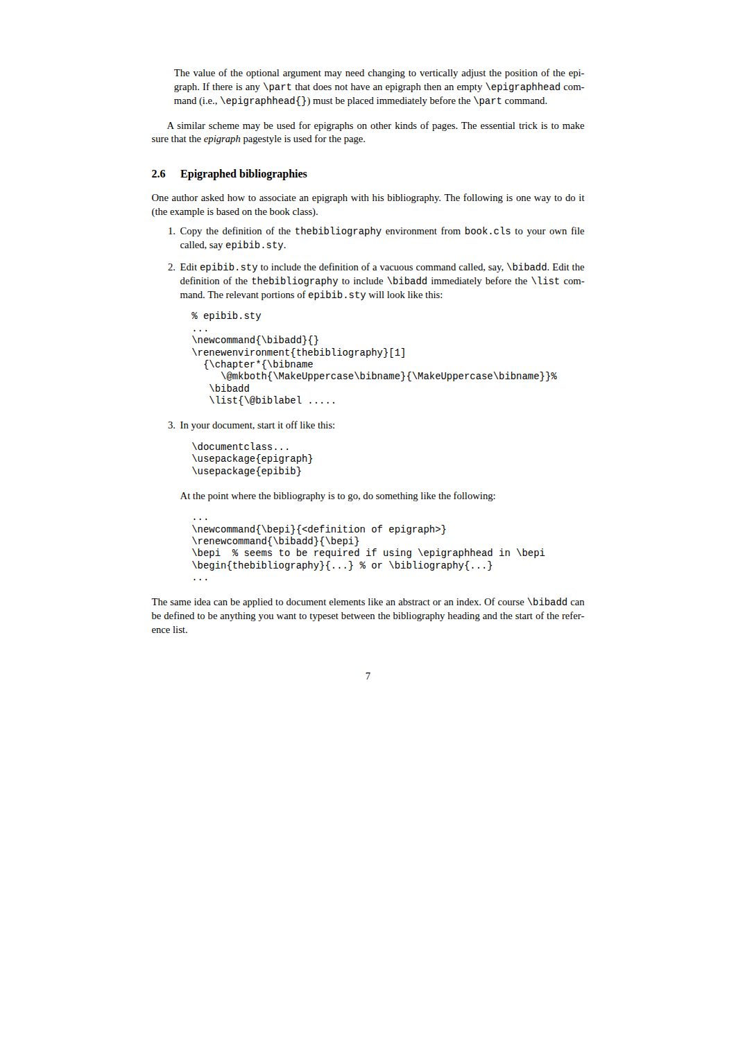The value of the optional argument may need changing to vertically adjust the position of the epigraph. If there is any \part that does not have an epigraph then an empty \epigraphhead command (i.e., \epigraphhead{}) must be placed immediately before the \part command.
A similar scheme may be used for epigraphs on other kinds of pages. The essential trick is to make sure that the epigraph pagestyle is used for the page.
2.6 Epigraphed bibliographies
One author asked how to associate an epigraph with his bibliography. The following is one way to do it (the example is based on the book class).
Copy the definition of the thebibliography environment from book.cls to your own file called, say epibib.sty.
Edit epibib.sty to include the definition of a vacuous command called, say, \bibadd. Edit the definition of the thebibliography to include \bibadd immediately before the \list command. The relevant portions of epibib.sty will look like this:
% epibib.sty
...
\newcommand{\bibadd}{}
\renewenvironment{thebibliography}[1]
  {\chapter*{\bibname
     \@mkboth{\MakeUppercase\bibname}{\MakeUppercase\bibname}}%
   \bibadd
   \list{\@biblabel .....
In your document, start it off like this:
\documentclass...
\usepackage{epigraph}
\usepackage{epibib}
At the point where the bibliography is to go, do something like the following:
...
\newcommand{\bepi}{<definition of epigraph>}
\renewcommand{\bibadd}{\bepi}
\bepi  % seems to be required if using \epigraphhead in \bepi
\begin{thebibliography}{...} % or \bibliography{...}
...
The same idea can be applied to document elements like an abstract or an index. Of course \bibadd can be defined to be anything you want to typeset between the bibliography heading and the start of the reference list.
7